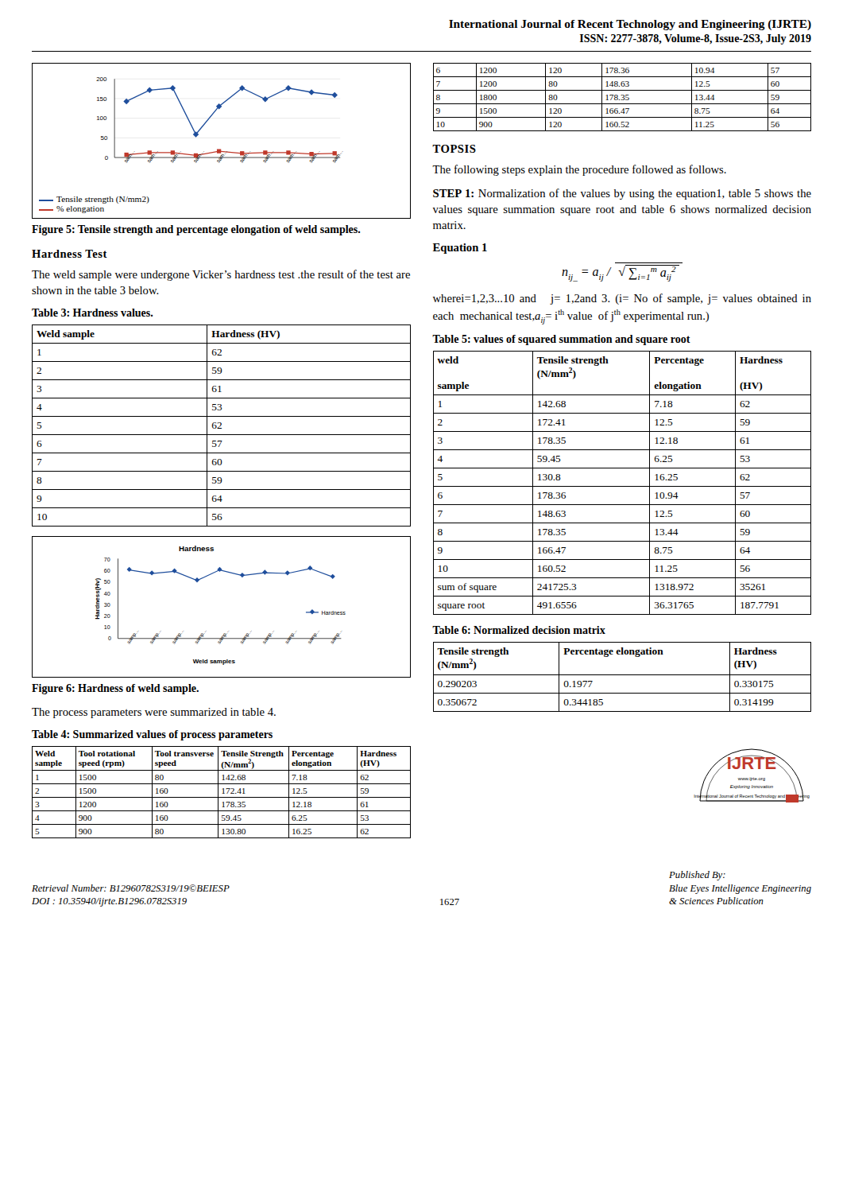International Journal of Recent Technology and Engineering (IJRTE)
ISSN: 2277-3878, Volume-8, Issue-2S3, July 2019
200 150 100 50 0 sam… sam… sam… sam… sam… sam… sam… sam… sam… sam…
Tensile strength (N/mm2)
% elongation
Figure 5: Tensile strength and percentage elongation of weld samples.
Hardness Test
The weld sample were undergone Vicker’s hardness test .the result of the test are shown in the table 3 below.
Table 3: Hardness values.
| Weld sample | Hardness (HV) |
| --- | --- |
| 1 | 62 |
| 2 | 59 |
| 3 | 61 |
| 4 | 53 |
| 5 | 62 |
| 6 | 57 |
| 7 | 60 |
| 8 | 59 |
| 9 | 64 |
| 10 | 56 |
Hardness 70 60 50 40 30 20 10 0 Hardness(Hv) Hardness samp… samp… samp… samp… samp… samp… samp… samp… samp… samp… Weld samples
Figure 6: Hardness of weld sample.
The process parameters were summarized in table 4.
Table 4: Summarized values of process parameters
| Weld sample | Tool rotational speed (rpm) | Tool transverse speed | Tensile Strength (N/mm 2 ) | Percentage elongation | Hardness (HV) |
| --- | --- | --- | --- | --- | --- |
| 1 | 1500 | 80 | 142.68 | 7.18 | 62 |
| 2 | 1500 | 160 | 172.41 | 12.5 | 59 |
| 3 | 1200 | 160 | 178.35 | 12.18 | 61 |
| 4 | 900 | 160 | 59.45 | 6.25 | 53 |
| 5 | 900 | 80 | 130.80 | 16.25 | 62 |
| 6 | 1200 | 120 | 178.36 | 10.94 | 57 |
| 7 | 1200 | 80 | 148.63 | 12.5 | 60 |
| 8 | 1800 | 80 | 178.35 | 13.44 | 59 |
| 9 | 1500 | 120 | 166.47 | 8.75 | 64 |
| 10 | 900 | 120 | 160.52 | 11.25 | 56 |
TOPSIS
The following steps explain the procedure followed as follows.
STEP 1: Normalization of the values by using the equation1, table 5 shows the values square summation square root and table 6 shows normalized decision matrix.
Equation 1
nij_ = aij / √∑i=1m aij2
wherei=1,2,3...10 and j= 1,2and 3. (i= No of sample, j= values obtained in each mechanical test,aij= ith value of jth experimental run.)
Table 5: values of squared summation and square root
| weld sample | Tensile strength (N/mm 2 ) | Percentage elongation | Hardness (HV) |
| --- | --- | --- | --- |
| 1 | 142.68 | 7.18 | 62 |
| 2 | 172.41 | 12.5 | 59 |
| 3 | 178.35 | 12.18 | 61 |
| 4 | 59.45 | 6.25 | 53 |
| 5 | 130.8 | 16.25 | 62 |
| 6 | 178.36 | 10.94 | 57 |
| 7 | 148.63 | 12.5 | 60 |
| 8 | 178.35 | 13.44 | 59 |
| 9 | 166.47 | 8.75 | 64 |
| 10 | 160.52 | 11.25 | 56 |
| sum of square | 241725.3 | 1318.972 | 35261 |
| square root | 491.6556 | 36.31765 | 187.7791 |
Table 6: Normalized decision matrix
| Tensile strength (N/mm 2 ) | Percentage elongation | Hardness (HV) |
| --- | --- | --- |
| 0.290203 | 0.1977 | 0.330175 |
| 0.350672 | 0.344185 | 0.314199 |
IJRTE www.ijrte.org Exploring Innovation International Journal of Recent Technology and Engineering
Retrieval Number: B12960782S319/19©BEIESP
DOI : 10.35940/ijrte.B1296.0782S319
1627
Published By:
Blue Eyes Intelligence Engineering
& Sciences Publication